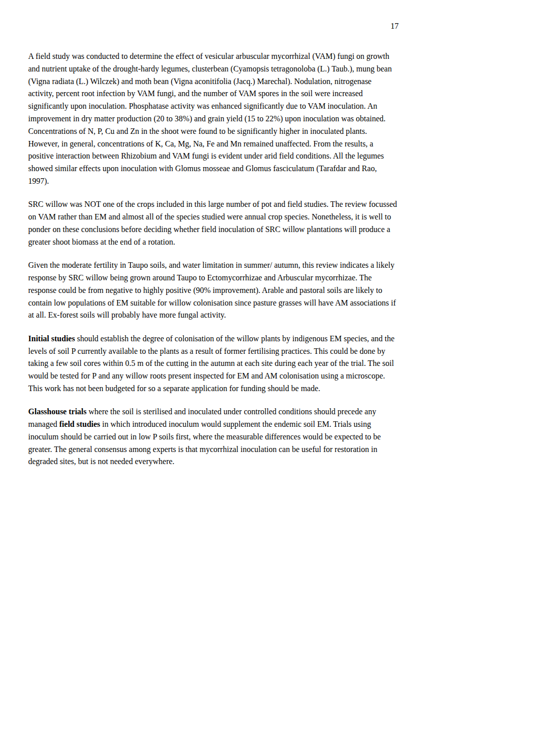17
A field study was conducted to determine the effect of vesicular arbuscular mycorrhizal (VAM) fungi on growth and nutrient uptake of the drought-hardy legumes, clusterbean (Cyamopsis tetragonoloba (L.) Taub.), mung bean (Vigna radiata (L.) Wilczek) and moth bean (Vigna aconitifolia (Jacq.) Marechal). Nodulation, nitrogenase activity, percent root infection by VAM fungi, and the number of VAM spores in the soil were increased significantly upon inoculation. Phosphatase activity was enhanced significantly due to VAM inoculation. An improvement in dry matter production (20 to 38%) and grain yield (15 to 22%) upon inoculation was obtained. Concentrations of N, P, Cu and Zn in the shoot were found to be significantly higher in inoculated plants. However, in general, concentrations of K, Ca, Mg, Na, Fe and Mn remained unaffected. From the results, a positive interaction between Rhizobium and VAM fungi is evident under arid field conditions. All the legumes showed similar effects upon inoculation with Glomus mosseae and Glomus fasciculatum (Tarafdar and Rao, 1997).
SRC willow was NOT one of the crops included in this large number of pot and field studies. The review focussed on VAM rather than EM and almost all of the species studied were annual crop species. Nonetheless, it is well to ponder on these conclusions before deciding whether field inoculation of SRC willow plantations will produce a greater shoot biomass at the end of a rotation.
Given the moderate fertility in Taupo soils, and water limitation in summer/ autumn, this review indicates a likely response by SRC willow being grown around Taupo to Ectomycorrhizae and Arbuscular mycorrhizae. The response could be from negative to highly positive (90% improvement). Arable and pastoral soils are likely to contain low populations of EM suitable for willow colonisation since pasture grasses will have AM associations if at all. Ex-forest soils will probably have more fungal activity.
Initial studies should establish the degree of colonisation of the willow plants by indigenous EM species, and the levels of soil P currently available to the plants as a result of former fertilising practices. This could be done by taking a few soil cores within 0.5 m of the cutting in the autumn at each site during each year of the trial. The soil would be tested for P and any willow roots present inspected for EM and AM colonisation using a microscope. This work has not been budgeted for so a separate application for funding should be made.
Glasshouse trials where the soil is sterilised and inoculated under controlled conditions should precede any managed field studies in which introduced inoculum would supplement the endemic soil EM. Trials using inoculum should be carried out in low P soils first, where the measurable differences would be expected to be greater. The general consensus among experts is that mycorrhizal inoculation can be useful for restoration in degraded sites, but is not needed everywhere.